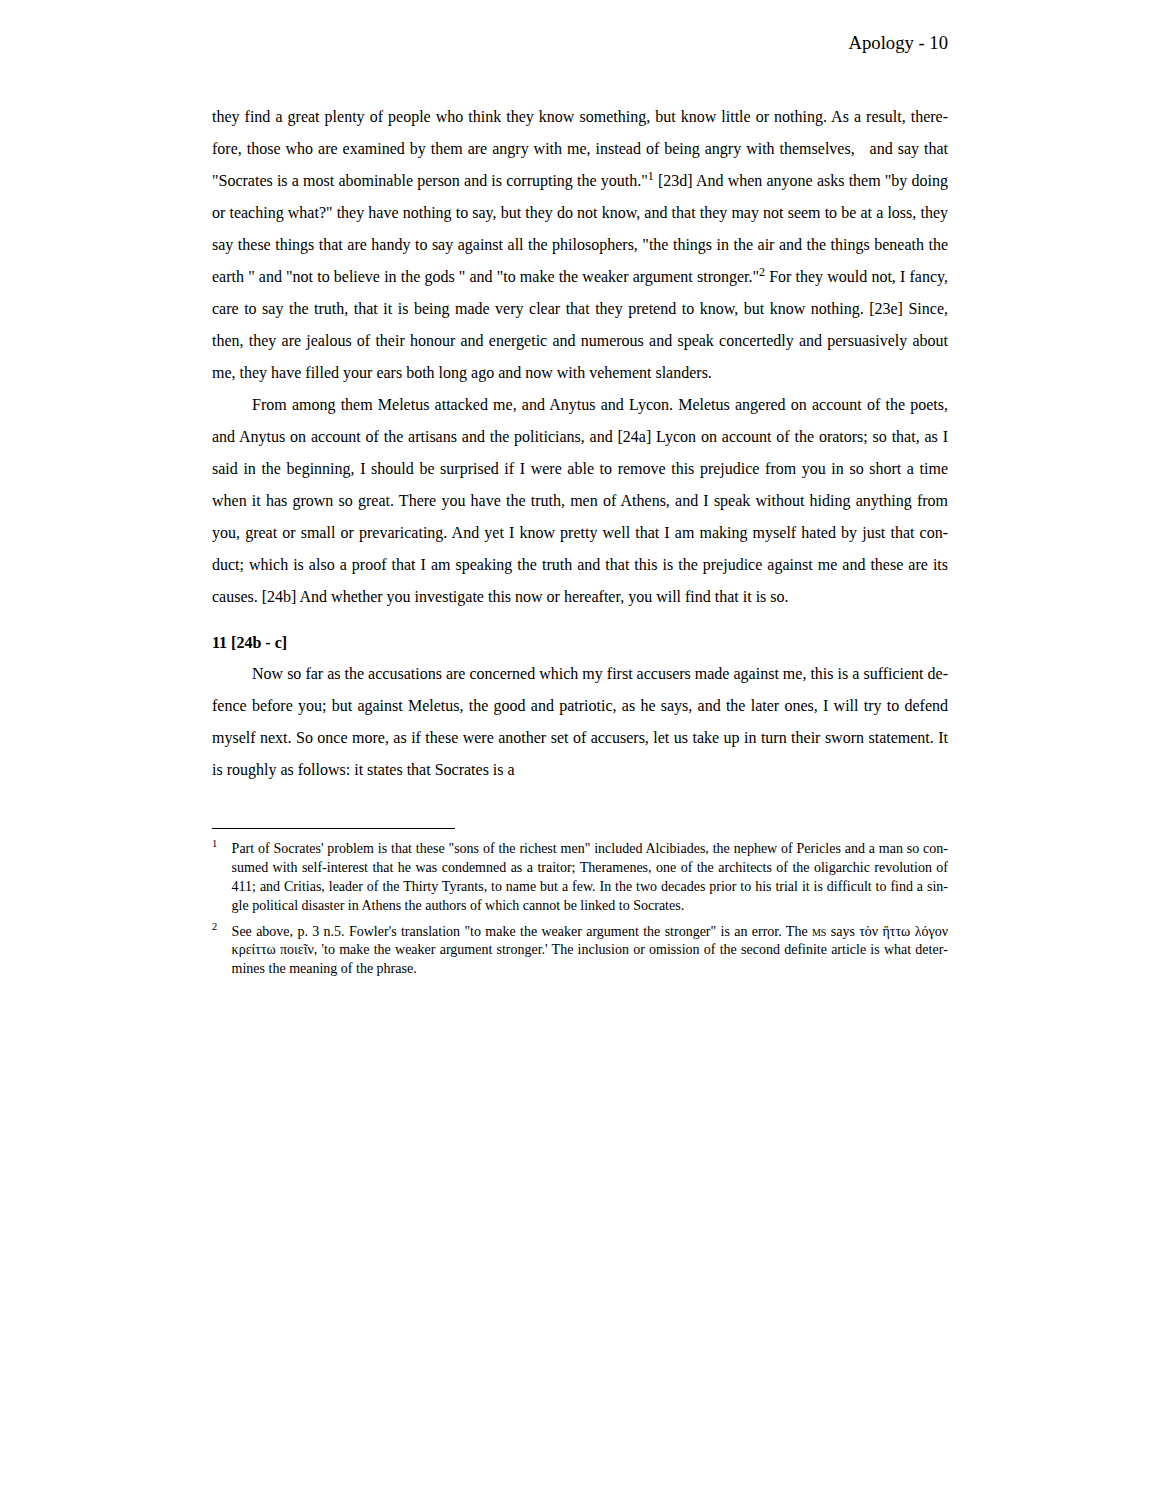Apology - 10
they find a great plenty of people who think they know something, but know little or nothing. As a result, therefore, those who are examined by them are angry with me, instead of being angry with themselves, and say that "Socrates is a most abominable person and is corrupting the youth."1 [23d] And when anyone asks them "by doing or teaching what?" they have nothing to say, but they do not know, and that they may not seem to be at a loss, they say these things that are handy to say against all the philosophers, "the things in the air and the things beneath the earth " and "not to believe in the gods " and "to make the weaker argument stronger."2 For they would not, I fancy, care to say the truth, that it is being made very clear that they pretend to know, but know nothing. [23e] Since, then, they are jealous of their honour and energetic and numerous and speak concertedly and persuasively about me, they have filled your ears both long ago and now with vehement slanders.
From among them Meletus attacked me, and Anytus and Lycon. Meletus angered on account of the poets, and Anytus on account of the artisans and the politicians, and [24a] Lycon on account of the orators; so that, as I said in the beginning, I should be surprised if I were able to remove this prejudice from you in so short a time when it has grown so great. There you have the truth, men of Athens, and I speak without hiding anything from you, great or small or prevaricating. And yet I know pretty well that I am making myself hated by just that conduct; which is also a proof that I am speaking the truth and that this is the prejudice against me and these are its causes. [24b] And whether you investigate this now or hereafter, you will find that it is so.
11 [24b - c]
Now so far as the accusations are concerned which my first accusers made against me, this is a sufficient defence before you; but against Meletus, the good and patriotic, as he says, and the later ones, I will try to defend myself next. So once more, as if these were another set of accusers, let us take up in turn their sworn statement. It is roughly as follows: it states that Socrates is a
1 Part of Socrates' problem is that these "sons of the richest men" included Alcibiades, the nephew of Pericles and a man so consumed with self-interest that he was condemned as a traitor; Theramenes, one of the architects of the oligarchic revolution of 411; and Critias, leader of the Thirty Tyrants, to name but a few. In the two decades prior to his trial it is difficult to find a single political disaster in Athens the authors of which cannot be linked to Socrates.
2 See above, p. 3 n.5. Fowler's translation "to make the weaker argument the stronger" is an error. The ms says τὸν ἥττω λόγον κρείττω ποιεῖν, 'to make the weaker argument stronger.' The inclusion or omission of the second definite article is what determines the meaning of the phrase.